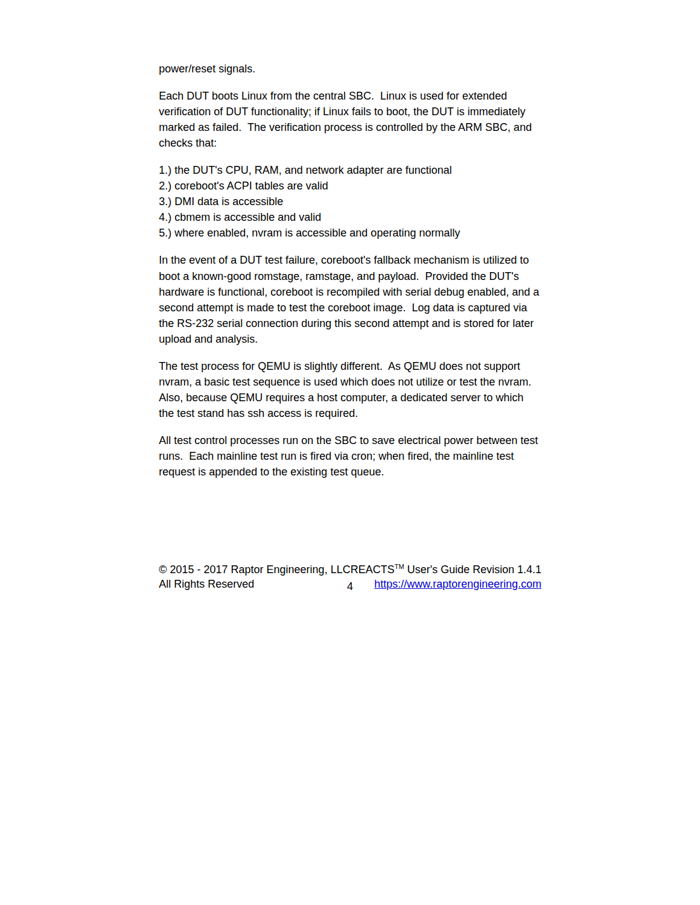power/reset signals.
Each DUT boots Linux from the central SBC. Linux is used for extended verification of DUT functionality; if Linux fails to boot, the DUT is immediately marked as failed. The verification process is controlled by the ARM SBC, and checks that:
1.) the DUT's CPU, RAM, and network adapter are functional
2.) coreboot's ACPI tables are valid
3.) DMI data is accessible
4.) cbmem is accessible and valid
5.) where enabled, nvram is accessible and operating normally
In the event of a DUT test failure, coreboot's fallback mechanism is utilized to boot a known-good romstage, ramstage, and payload. Provided the DUT's hardware is functional, coreboot is recompiled with serial debug enabled, and a second attempt is made to test the coreboot image. Log data is captured via the RS-232 serial connection during this second attempt and is stored for later upload and analysis.
The test process for QEMU is slightly different. As QEMU does not support nvram, a basic test sequence is used which does not utilize or test the nvram. Also, because QEMU requires a host computer, a dedicated server to which the test stand has ssh access is required.
All test control processes run on the SBC to save electrical power between test runs. Each mainline test run is fired via cron; when fired, the mainline test request is appended to the existing test queue.
© 2015 - 2017 Raptor Engineering, LLC
All Rights Reserved
REACTSTM User's Guide Revision 1.4.1
https://www.raptorengineering.com
4